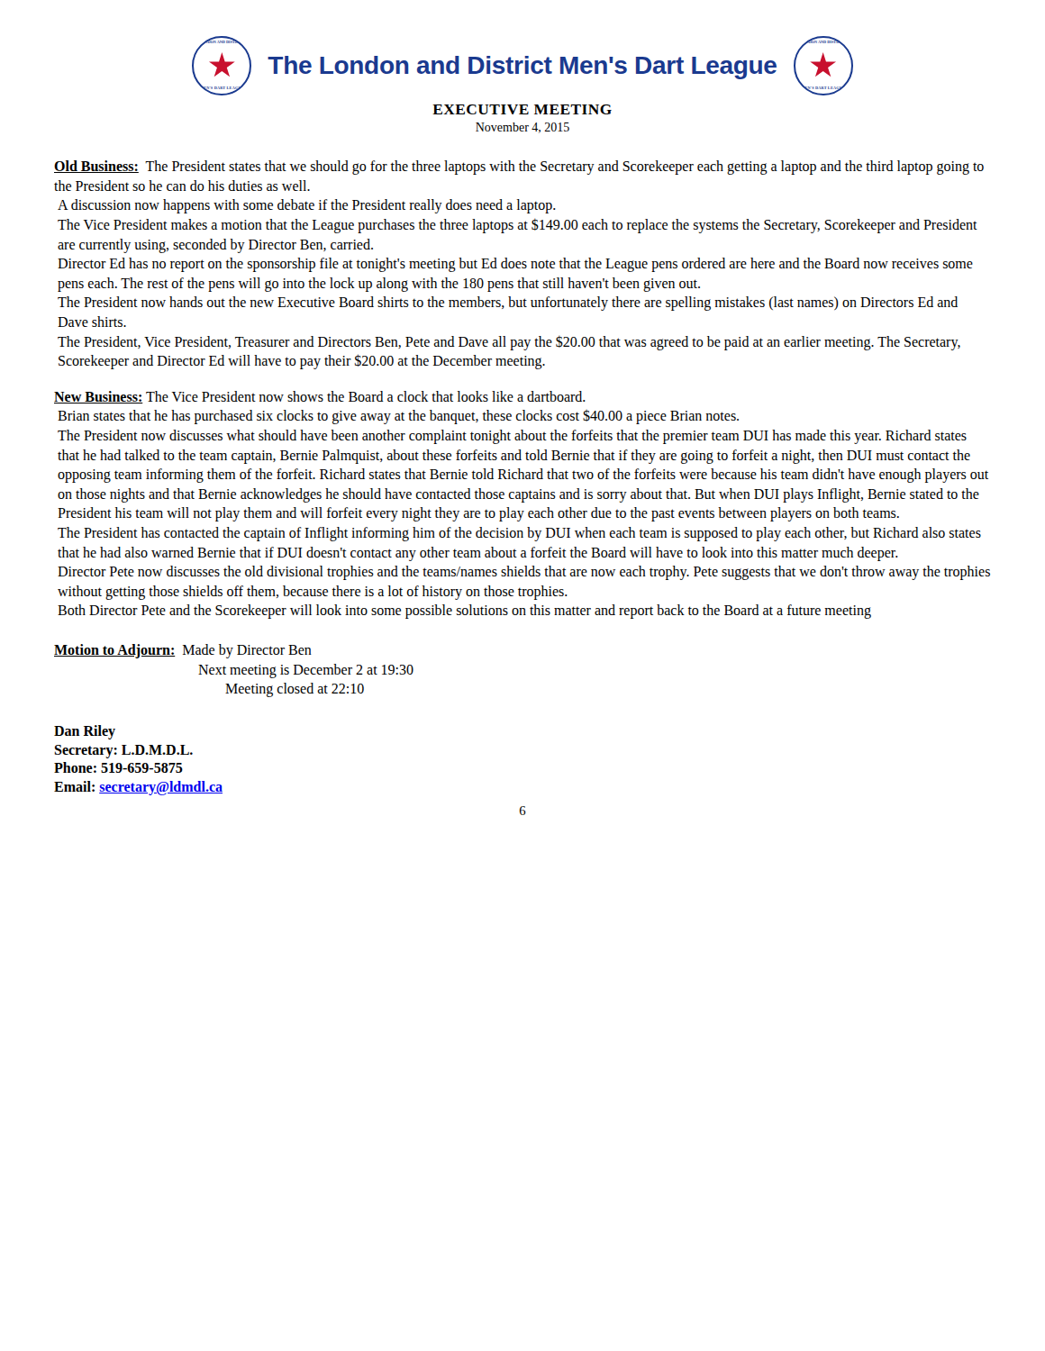LONDON AND DISTRICT MEN'S DART LEAGUE
The London and District Men's Dart League
LONDON AND DISTRICT MEN'S DART LEAGUE
EXECUTIVE MEETING
November 4, 2015
Old Business: The President states that we should go for the three laptops with the Secretary and Scorekeeper each getting a laptop and the third laptop going to the President so he can do his duties as well.
A discussion now happens with some debate if the President really does need a laptop.
The Vice President makes a motion that the League purchases the three laptops at $149.00 each to replace the systems the Secretary, Scorekeeper and President are currently using, seconded by Director Ben, carried.
Director Ed has no report on the sponsorship file at tonight's meeting but Ed does note that the League pens ordered are here and the Board now receives some pens each. The rest of the pens will go into the lock up along with the 180 pens that still haven't been given out.
The President now hands out the new Executive Board shirts to the members, but unfortunately there are spelling mistakes (last names) on Directors Ed and Dave shirts.
The President, Vice President, Treasurer and Directors Ben, Pete and Dave all pay the $20.00 that was agreed to be paid at an earlier meeting. The Secretary, Scorekeeper and Director Ed will have to pay their $20.00 at the December meeting.
New Business: The Vice President now shows the Board a clock that looks like a dartboard.
Brian states that he has purchased six clocks to give away at the banquet, these clocks cost $40.00 a piece Brian notes.
The President now discusses what should have been another complaint tonight about the forfeits that the premier team DUI has made this year. Richard states that he had talked to the team captain, Bernie Palmquist, about these forfeits and told Bernie that if they are going to forfeit a night, then DUI must contact the opposing team informing them of the forfeit. Richard states that Bernie told Richard that two of the forfeits were because his team didn't have enough players out on those nights and that Bernie acknowledges he should have contacted those captains and is sorry about that. But when DUI plays Inflight, Bernie stated to the President his team will not play them and will forfeit every night they are to play each other due to the past events between players on both teams.
The President has contacted the captain of Inflight informing him of the decision by DUI when each team is supposed to play each other, but Richard also states that he had also warned Bernie that if DUI doesn't contact any other team about a forfeit the Board will have to look into this matter much deeper.
Director Pete now discusses the old divisional trophies and the teams/names shields that are now each trophy. Pete suggests that we don't throw away the trophies without getting those shields off them, because there is a lot of history on those trophies.
Both Director Pete and the Scorekeeper will look into some possible solutions on this matter and report back to the Board at a future meeting
Motion to Adjourn: Made by Director Ben
Next meeting is December 2 at 19:30
Meeting closed at 22:10
Dan Riley
Secretary: L.D.M.D.L.
Phone: 519-659-5875
Email: secretary@ldmdl.ca
6